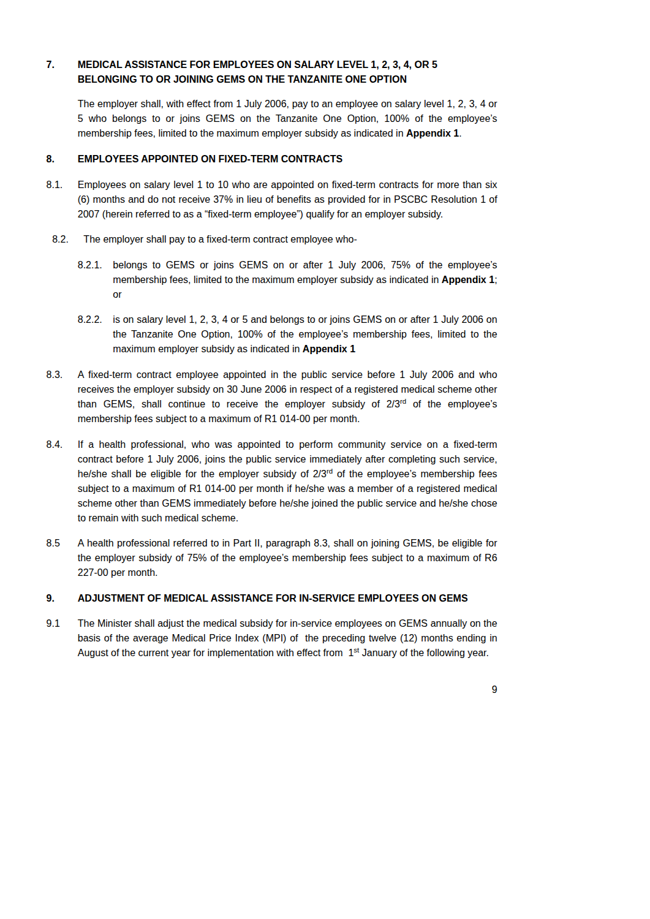7.
Medical assistance for employees on salary level 1, 2, 3, 4, or 5 belonging to or joining GEMS on the Tanzanite One Option
The employer shall, with effect from 1 July 2006, pay to an employee on salary level 1, 2, 3, 4 or 5 who belongs to or joins GEMS on the Tanzanite One Option, 100% of the employee’s membership fees, limited to the maximum employer subsidy as indicated in Appendix 1.
8.
Employees appointed on fixed-term contracts
8.1.
Employees on salary level 1 to 10 who are appointed on fixed-term contracts for more than six (6) months and do not receive 37% in lieu of benefits as provided for in PSCBC Resolution 1 of 2007 (herein referred to as a “fixed-term employee”) qualify for an employer subsidy.
8.2.
The employer shall pay to a fixed-term contract employee who-
8.2.1.
belongs to GEMS or joins GEMS on or after 1 July 2006, 75% of the employee’s membership fees, limited to the maximum employer subsidy as indicated in Appendix 1; or
8.2.2.
is on salary level 1, 2, 3, 4 or 5 and belongs to or joins GEMS on or after 1 July 2006 on the Tanzanite One Option, 100% of the employee’s membership fees, limited to the maximum employer subsidy as indicated in Appendix 1
8.3.
A fixed-term contract employee appointed in the public service before 1 July 2006 and who receives the employer subsidy on 30 June 2006 in respect of a registered medical scheme other than GEMS, shall continue to receive the employer subsidy of 2/3rd of the employee’s membership fees subject to a maximum of R1 014-00 per month.
8.4.
If a health professional, who was appointed to perform community service on a fixed-term contract before 1 July 2006, joins the public service immediately after completing such service, he/she shall be eligible for the employer subsidy of 2/3rd of the employee’s membership fees subject to a maximum of R1 014-00 per month if he/she was a member of a registered medical scheme other than GEMS immediately before he/she joined the public service and he/she chose to remain with such medical scheme.
8.5
A health professional referred to in Part II, paragraph 8.3, shall on joining GEMS, be eligible for the employer subsidy of 75% of the employee’s membership fees subject to a maximum of R6 227-00 per month.
9.
Adjustment of medical assistance for in-service employees on GEMS
9.1
The Minister shall adjust the medical subsidy for in-service employees on GEMS annually on the basis of the average Medical Price Index (MPI) of the preceding twelve (12) months ending in August of the current year for implementation with effect from 1st January of the following year.
9